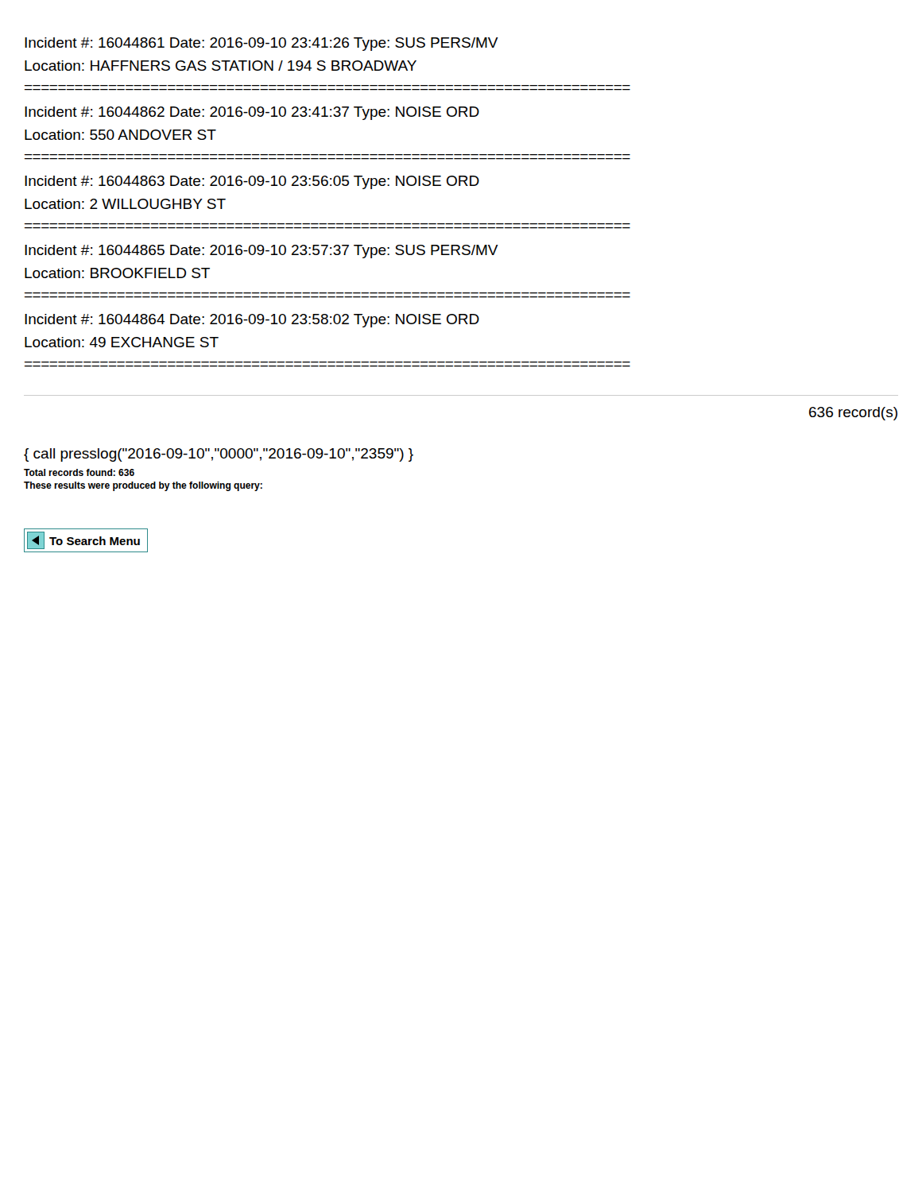Incident #: 16044861 Date: 2016-09-10 23:41:26 Type: SUS PERS/MV
Location: HAFFNERS GAS STATION / 194 S BROADWAY
========================================================================
Incident #: 16044862 Date: 2016-09-10 23:41:37 Type: NOISE ORD
Location: 550 ANDOVER ST
========================================================================
Incident #: 16044863 Date: 2016-09-10 23:56:05 Type: NOISE ORD
Location: 2 WILLOUGHBY ST
========================================================================
Incident #: 16044865 Date: 2016-09-10 23:57:37 Type: SUS PERS/MV
Location: BROOKFIELD ST
========================================================================
Incident #: 16044864 Date: 2016-09-10 23:58:02 Type: NOISE ORD
Location: 49 EXCHANGE ST
========================================================================
636 record(s)
{ call presslog("2016-09-10","0000","2016-09-10","2359") }
Total records found: 636
These results were produced by the following query:
To Search Menu